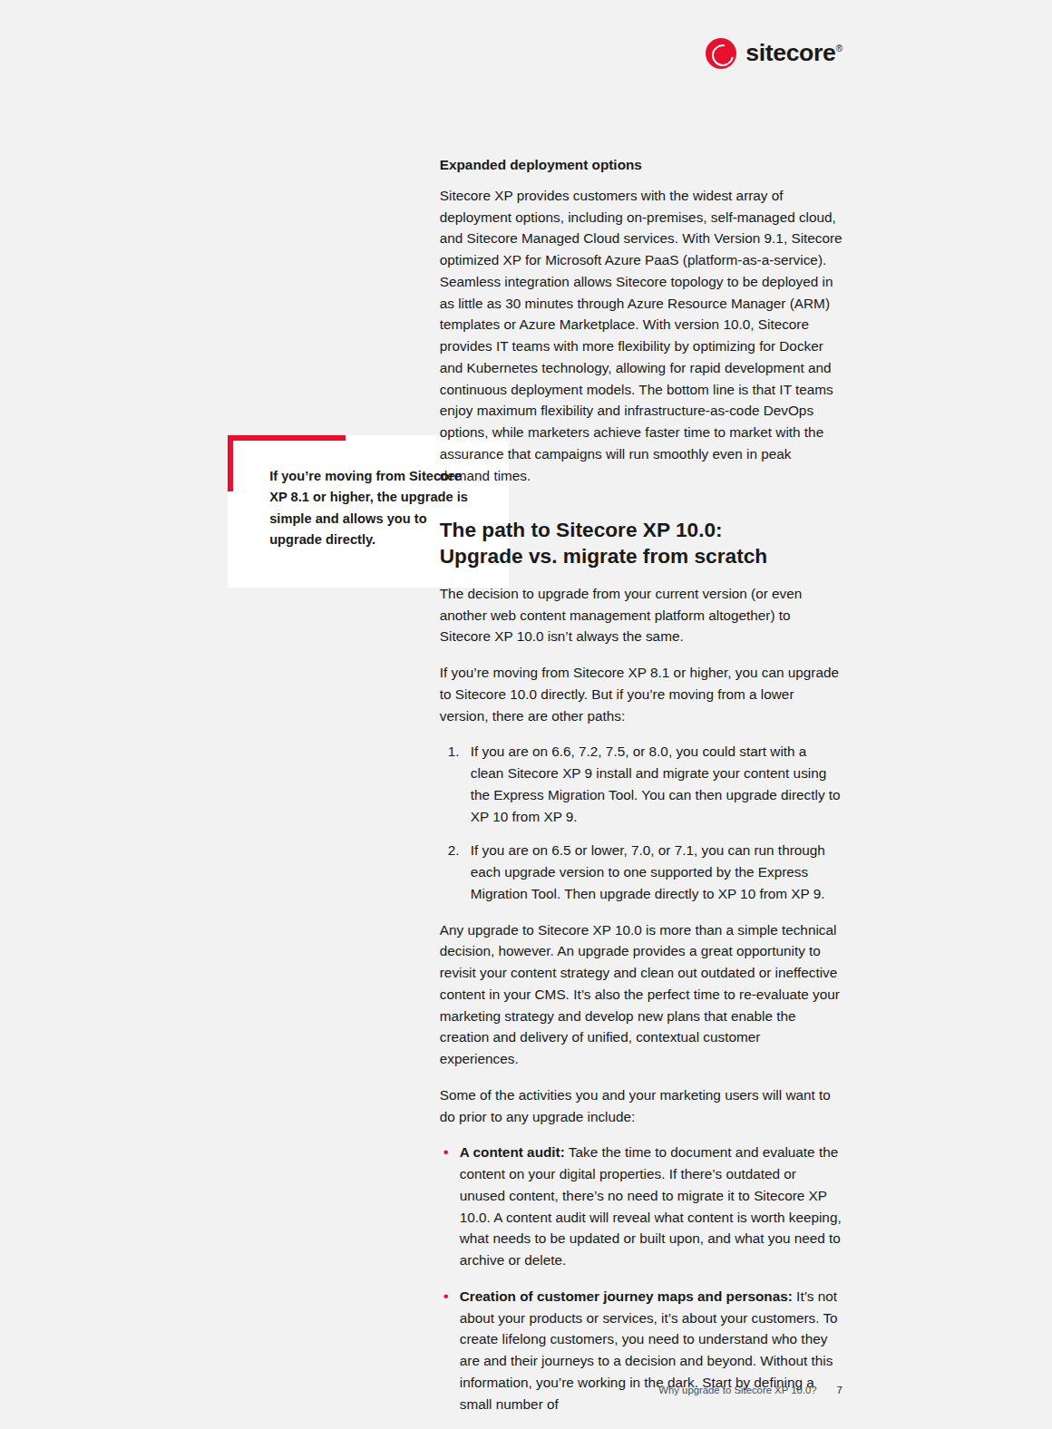sitecore®
If you’re moving from Sitecore XP 8.1 or higher, the upgrade is simple and allows you to upgrade directly.
Expanded deployment options
Sitecore XP provides customers with the widest array of deployment options, including on-premises, self-managed cloud, and Sitecore Managed Cloud services. With Version 9.1, Sitecore optimized XP for Microsoft Azure PaaS (platform-as-a-service). Seamless integration allows Sitecore topology to be deployed in as little as 30 minutes through Azure Resource Manager (ARM) templates or Azure Marketplace. With version 10.0, Sitecore provides IT teams with more flexibility by optimizing for Docker and Kubernetes technology, allowing for rapid development and continuous deployment models. The bottom line is that IT teams enjoy maximum flexibility and infrastructure-as-code DevOps options, while marketers achieve faster time to market with the assurance that campaigns will run smoothly even in peak demand times.
The path to Sitecore XP 10.0:
Upgrade vs. migrate from scratch
The decision to upgrade from your current version (or even another web content management platform altogether) to Sitecore XP 10.0 isn’t always the same.
If you’re moving from Sitecore XP 8.1 or higher, you can upgrade to Sitecore 10.0 directly. But if you’re moving from a lower version, there are other paths:
If you are on 6.6, 7.2, 7.5, or 8.0, you could start with a clean Sitecore XP 9 install and migrate your content using the Express Migration Tool. You can then upgrade directly to XP 10 from XP 9.
If you are on 6.5 or lower, 7.0, or 7.1, you can run through each upgrade version to one supported by the Express Migration Tool. Then upgrade directly to XP 10 from XP 9.
Any upgrade to Sitecore XP 10.0 is more than a simple technical decision, however. An upgrade provides a great opportunity to revisit your content strategy and clean out outdated or ineffective content in your CMS. It’s also the perfect time to re-evaluate your marketing strategy and develop new plans that enable the creation and delivery of unified, contextual customer experiences.
Some of the activities you and your marketing users will want to do prior to any upgrade include:
A content audit: Take the time to document and evaluate the content on your digital properties. If there’s outdated or unused content, there’s no need to migrate it to Sitecore XP 10.0. A content audit will reveal what content is worth keeping, what needs to be updated or built upon, and what you need to archive or delete.
Creation of customer journey maps and personas: It’s not about your products or services, it’s about your customers. To create lifelong customers, you need to understand who they are and their journeys to a decision and beyond. Without this information, you’re working in the dark. Start by defining a small number of
Why upgrade to Sitecore XP 10.0?7